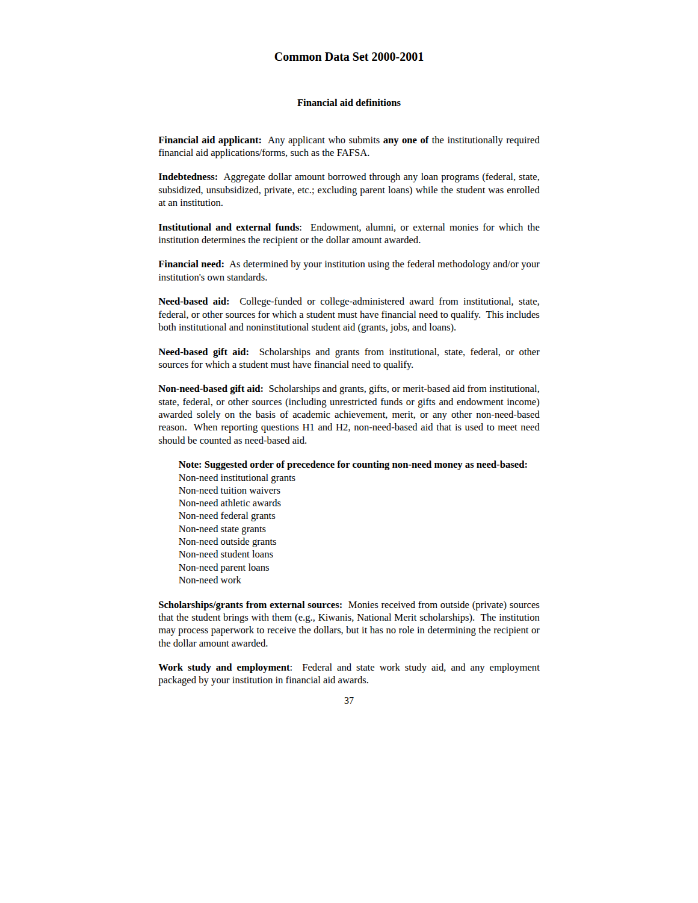Common Data Set 2000-2001
Financial aid definitions
Financial aid applicant: Any applicant who submits any one of the institutionally required financial aid applications/forms, such as the FAFSA.
Indebtedness: Aggregate dollar amount borrowed through any loan programs (federal, state, subsidized, unsubsidized, private, etc.; excluding parent loans) while the student was enrolled at an institution.
Institutional and external funds: Endowment, alumni, or external monies for which the institution determines the recipient or the dollar amount awarded.
Financial need: As determined by your institution using the federal methodology and/or your institution's own standards.
Need-based aid: College-funded or college-administered award from institutional, state, federal, or other sources for which a student must have financial need to qualify. This includes both institutional and noninstitutional student aid (grants, jobs, and loans).
Need-based gift aid: Scholarships and grants from institutional, state, federal, or other sources for which a student must have financial need to qualify.
Non-need-based gift aid: Scholarships and grants, gifts, or merit-based aid from institutional, state, federal, or other sources (including unrestricted funds or gifts and endowment income) awarded solely on the basis of academic achievement, merit, or any other non-need-based reason. When reporting questions H1 and H2, non-need-based aid that is used to meet need should be counted as need-based aid.
Note: Suggested order of precedence for counting non-need money as need-based:
Non-need institutional grants
Non-need tuition waivers
Non-need athletic awards
Non-need federal grants
Non-need state grants
Non-need outside grants
Non-need student loans
Non-need parent loans
Non-need work
Scholarships/grants from external sources: Monies received from outside (private) sources that the student brings with them (e.g., Kiwanis, National Merit scholarships). The institution may process paperwork to receive the dollars, but it has no role in determining the recipient or the dollar amount awarded.
Work study and employment: Federal and state work study aid, and any employment packaged by your institution in financial aid awards.
37